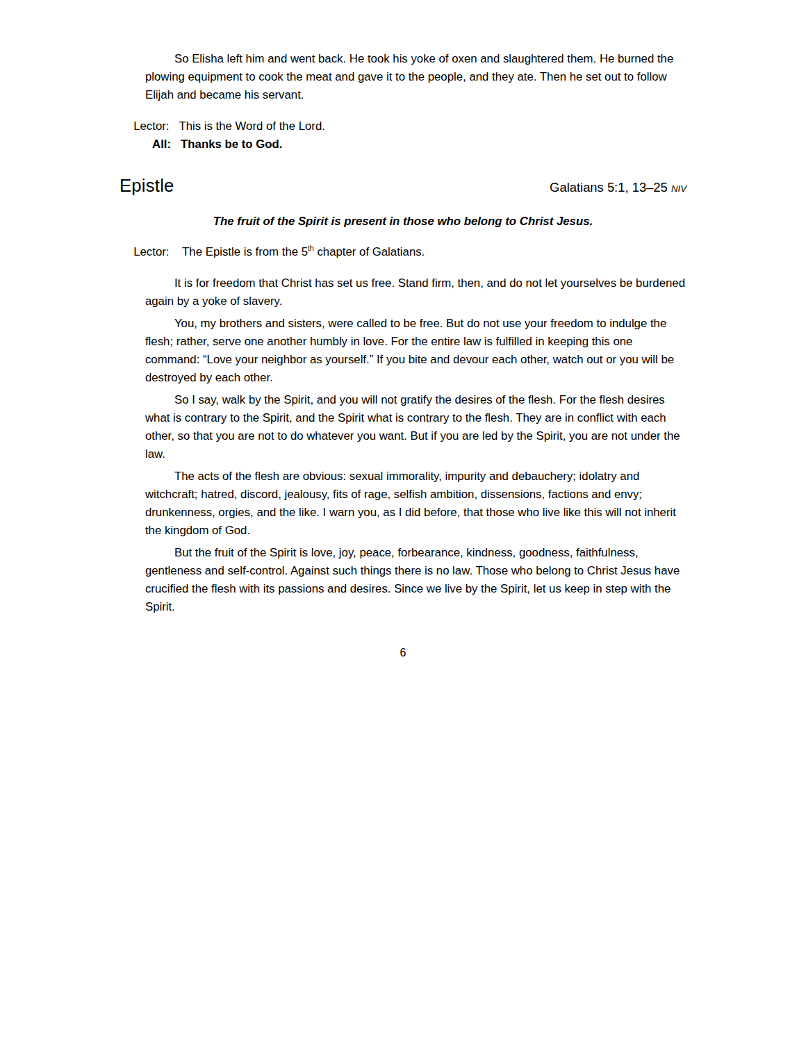So Elisha left him and went back. He took his yoke of oxen and slaughtered them. He burned the plowing equipment to cook the meat and gave it to the people, and they ate. Then he set out to follow Elijah and became his servant.
Lector: This is the Word of the Lord.
All: Thanks be to God.
Epistle Galatians 5:1, 13–25 NIV
The fruit of the Spirit is present in those who belong to Christ Jesus.
Lector: The Epistle is from the 5th chapter of Galatians.
It is for freedom that Christ has set us free. Stand firm, then, and do not let yourselves be burdened again by a yoke of slavery.
You, my brothers and sisters, were called to be free. But do not use your freedom to indulge the flesh; rather, serve one another humbly in love. For the entire law is fulfilled in keeping this one command: “Love your neighbor as yourself.” If you bite and devour each other, watch out or you will be destroyed by each other.
So I say, walk by the Spirit, and you will not gratify the desires of the flesh. For the flesh desires what is contrary to the Spirit, and the Spirit what is contrary to the flesh. They are in conflict with each other, so that you are not to do whatever you want. But if you are led by the Spirit, you are not under the law.
The acts of the flesh are obvious: sexual immorality, impurity and debauchery; idolatry and witchcraft; hatred, discord, jealousy, fits of rage, selfish ambition, dissensions, factions and envy; drunkenness, orgies, and the like. I warn you, as I did before, that those who live like this will not inherit the kingdom of God.
But the fruit of the Spirit is love, joy, peace, forbearance, kindness, goodness, faithfulness, gentleness and self-control. Against such things there is no law. Those who belong to Christ Jesus have crucified the flesh with its passions and desires. Since we live by the Spirit, let us keep in step with the Spirit.
6